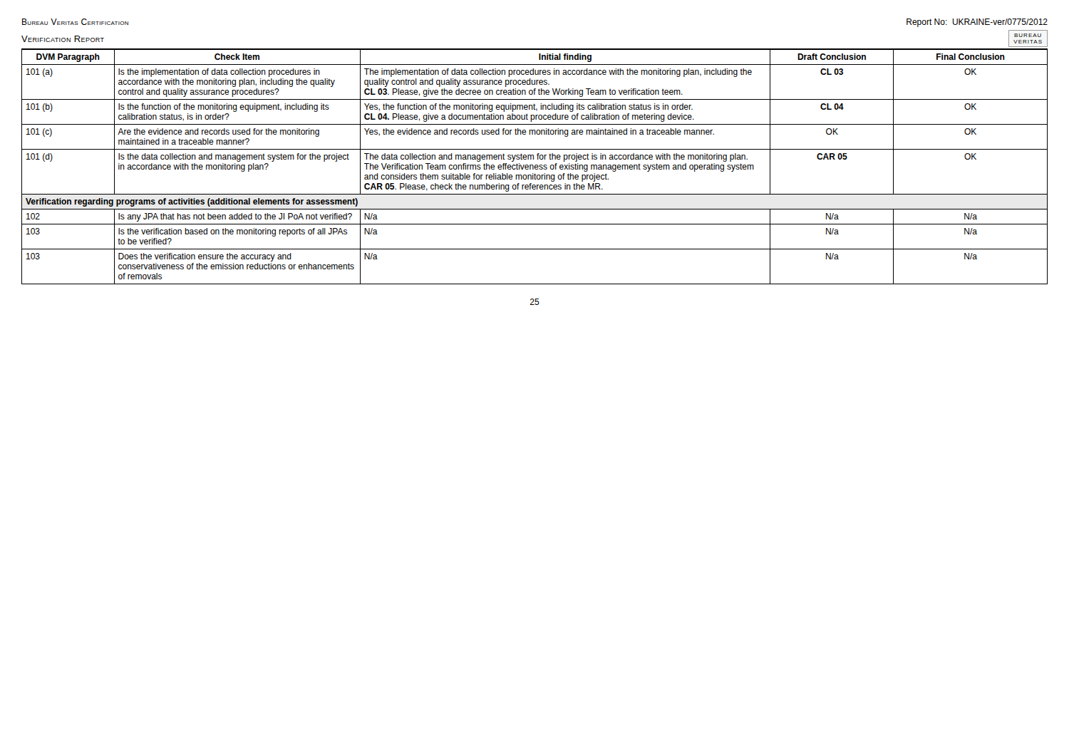Bureau Veritas Certification
Report No: UKRAINE-ver/0775/2012
Verification Report
BUREAU
VERITAS
| DVM Paragraph | Check Item | Initial finding | Draft Conclusion | Final Conclusion |
| --- | --- | --- | --- | --- |
| 101 (a) | Is the implementation of data collection procedures in accordance with the monitoring plan, including the quality control and quality assurance procedures? | The implementation of data collection procedures in accordance with the monitoring plan, including the quality control and quality assurance procedures. CL 03 . Please, give the decree on creation of the Working Team to verification teem. | CL 03 | OK |
| 101 (b) | Is the function of the monitoring equipment, including its calibration status, is in order? | Yes, the function of the monitoring equipment, including its calibration status is in order. CL 04. Please, give a documentation about procedure of calibration of metering device. | CL 04 | OK |
| 101 (c) | Are the evidence and records used for the monitoring maintained in a traceable manner? | Yes, the evidence and records used for the monitoring are maintained in a traceable manner. | OK | OK |
| 101 (d) | Is the data collection and management system for the project in accordance with the monitoring plan? | The data collection and management system for the project is in accordance with the monitoring plan. The Verification Team confirms the effectiveness of existing management system and operating system and considers them suitable for reliable monitoring of the project. CAR 05 . Please, check the numbering of references in the MR. | CAR 05 | OK |
| Verification regarding programs of activities (additional elements for assessment) |
| 102 | Is any JPA that has not been added to the JI PoA not verified? | N/a | N/a | N/a |
| 103 | Is the verification based on the monitoring reports of all JPAs to be verified? | N/a | N/a | N/a |
| 103 | Does the verification ensure the accuracy and conservativeness of the emission reductions or enhancements of removals | N/a | N/a | N/a |
25